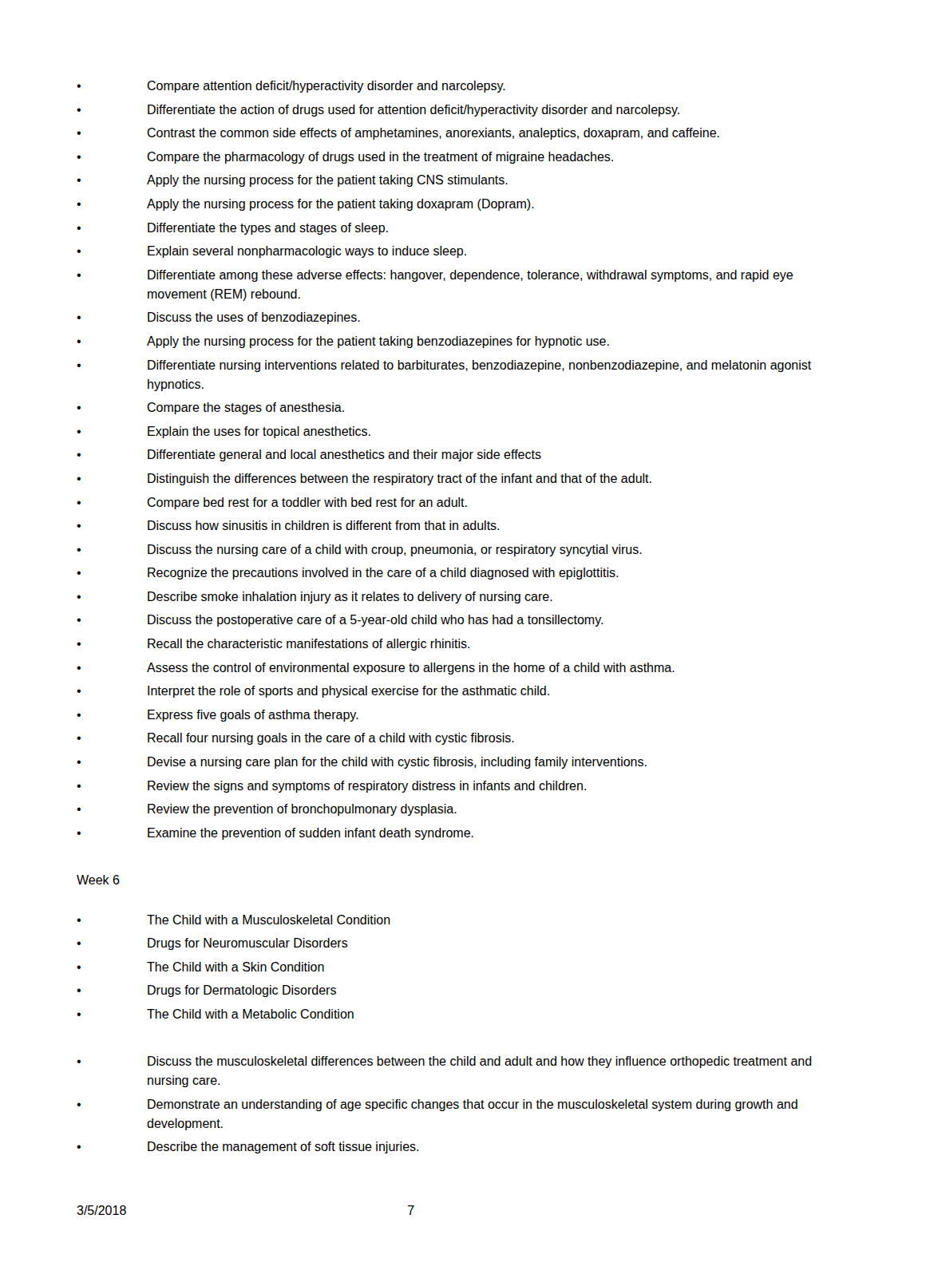Compare attention deficit/hyperactivity disorder and narcolepsy.
Differentiate the action of drugs used for attention deficit/hyperactivity disorder and narcolepsy.
Contrast the common side effects of amphetamines, anorexiants, analeptics, doxapram, and caffeine.
Compare the pharmacology of drugs used in the treatment of migraine headaches.
Apply the nursing process for the patient taking CNS stimulants.
Apply the nursing process for the patient taking doxapram (Dopram).
Differentiate the types and stages of sleep.
Explain several nonpharmacologic ways to induce sleep.
Differentiate among these adverse effects: hangover, dependence, tolerance, withdrawal symptoms, and rapid eye movement (REM) rebound.
Discuss the uses of benzodiazepines.
Apply the nursing process for the patient taking benzodiazepines for hypnotic use.
Differentiate nursing interventions related to barbiturates, benzodiazepine, nonbenzodiazepine, and melatonin agonist hypnotics.
Compare the stages of anesthesia.
Explain the uses for topical anesthetics.
Differentiate general and local anesthetics and their major side effects
Distinguish the differences between the respiratory tract of the infant and that of the adult.
Compare bed rest for a toddler with bed rest for an adult.
Discuss how sinusitis in children is different from that in adults.
Discuss the nursing care of a child with croup, pneumonia, or respiratory syncytial virus.
Recognize the precautions involved in the care of a child diagnosed with epiglottitis.
Describe smoke inhalation injury as it relates to delivery of nursing care.
Discuss the postoperative care of a 5-year-old child who has had a tonsillectomy.
Recall the characteristic manifestations of allergic rhinitis.
Assess the control of environmental exposure to allergens in the home of a child with asthma.
Interpret the role of sports and physical exercise for the asthmatic child.
Express five goals of asthma therapy.
Recall four nursing goals in the care of a child with cystic fibrosis.
Devise a nursing care plan for the child with cystic fibrosis, including family interventions.
Review the signs and symptoms of respiratory distress in infants and children.
Review the prevention of bronchopulmonary dysplasia.
Examine the prevention of sudden infant death syndrome.
Week 6
The Child with a Musculoskeletal Condition
Drugs for Neuromuscular Disorders
The Child with a Skin Condition
Drugs for Dermatologic Disorders
The Child with a Metabolic Condition
Discuss the musculoskeletal differences between the child and adult and how they influence orthopedic treatment and nursing care.
Demonstrate an understanding of age specific changes that occur in the musculoskeletal system during growth and development.
Describe the management of soft tissue injuries.
3/5/2018 7